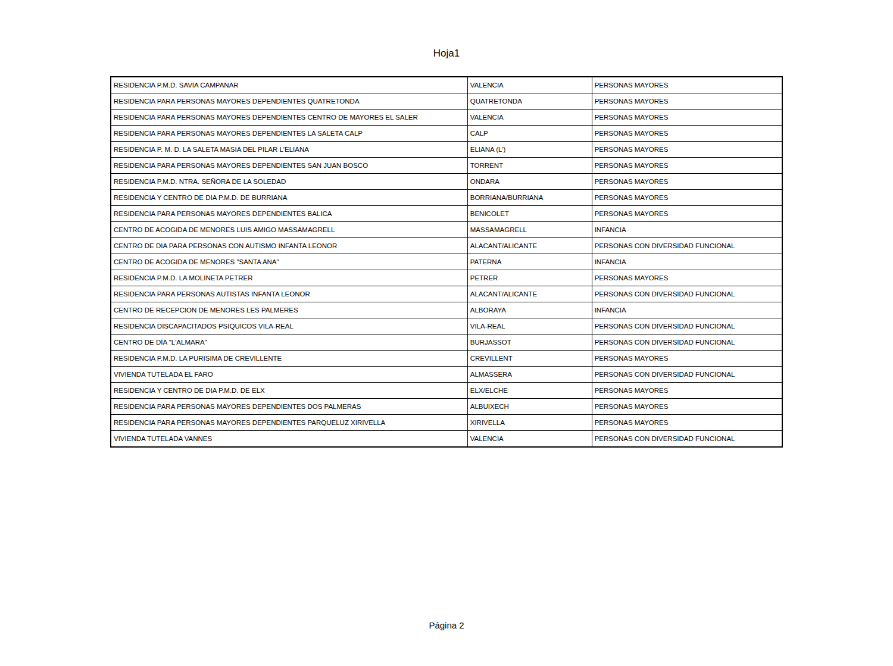Hoja1
| RESIDENCIA P.M.D. SAVIA CAMPANAR | VALENCIA | PERSONAS MAYORES |
| RESIDENCIA PARA PERSONAS MAYORES DEPENDIENTES QUATRETONDA | QUATRETONDA | PERSONAS MAYORES |
| RESIDENCIA PARA PERSONAS MAYORES DEPENDIENTES CENTRO DE MAYORES EL SALER | VALENCIA | PERSONAS MAYORES |
| RESIDENCIA PARA PERSONAS MAYORES DEPENDIENTES LA SALETA CALP | CALP | PERSONAS MAYORES |
| RESIDENCIA P. M. D. LA SALETA MASIA DEL PILAR L'ELIANA | ELIANA (L') | PERSONAS MAYORES |
| RESIDENCIA PARA PERSONAS MAYORES DEPENDIENTES SAN JUAN BOSCO | TORRENT | PERSONAS MAYORES |
| RESIDENCIA P.M.D. NTRA. SEÑORA DE LA SOLEDAD | ONDARA | PERSONAS MAYORES |
| RESIDENCIA Y CENTRO DE DIA P.M.D. DE BURRIANA | BORRIANA/BURRIANA | PERSONAS MAYORES |
| RESIDENCIA PARA PERSONAS MAYORES DEPENDIENTES BALICA | BENICOLET | PERSONAS MAYORES |
| CENTRO DE ACOGIDA DE MENORES LUIS AMIGO MASSAMAGRELL | MASSAMAGRELL | INFANCIA |
| CENTRO DE DIA PARA PERSONAS CON AUTISMO INFANTA LEONOR | ALACANT/ALICANTE | PERSONAS CON DIVERSIDAD FUNCIONAL |
| CENTRO DE ACOGIDA DE MENORES "SANTA ANA" | PATERNA | INFANCIA |
| RESIDENCIA P.M.D. LA MOLINETA PETRER | PETRER | PERSONAS MAYORES |
| RESIDENCIA PARA PERSONAS AUTISTAS INFANTA LEONOR | ALACANT/ALICANTE | PERSONAS CON DIVERSIDAD FUNCIONAL |
| CENTRO DE RECEPCION DE MENORES LES PALMERES | ALBORAYA | INFANCIA |
| RESIDENCIA DISCAPACITADOS PSIQUICOS VILA-REAL | VILA-REAL | PERSONAS CON DIVERSIDAD FUNCIONAL |
| CENTRO DE DÍA "L'ALMARA" | BURJASSOT | PERSONAS CON DIVERSIDAD FUNCIONAL |
| RESIDENCIA P.M.D. LA PURISIMA DE CREVILLENTE | CREVILLENT | PERSONAS MAYORES |
| VIVIENDA TUTELADA EL FARO | ALMASSERA | PERSONAS CON DIVERSIDAD FUNCIONAL |
| RESIDENCIA Y CENTRO DE DIA P.M.D. DE ELX | ELX/ELCHE | PERSONAS MAYORES |
| RESIDENCIA PARA PERSONAS MAYORES DEPENDIENTES DOS PALMERAS | ALBUIXECH | PERSONAS MAYORES |
| RESIDENCIA PARA PERSONAS MAYORES DEPENDIENTES PARQUELUZ XIRIVELLA | XIRIVELLA | PERSONAS MAYORES |
| VIVIENDA TUTELADA VANNES | VALENCIA | PERSONAS CON DIVERSIDAD FUNCIONAL |
Página 2